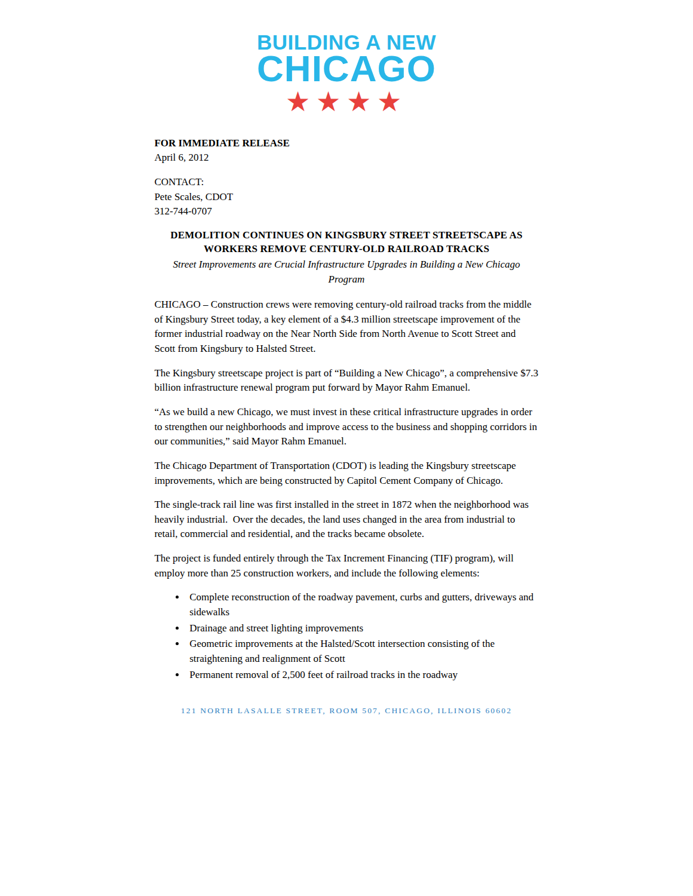BUILDING A NEW
CHICAGO
★★★★
FOR IMMEDIATE RELEASE
April 6, 2012
CONTACT:
Pete Scales, CDOT
312-744-0707
Demolition Continues on Kingsbury Street Streetscape as Workers Remove Century-Old Railroad Tracks
Street Improvements are Crucial Infrastructure Upgrades in Building a New Chicago Program
CHICAGO – Construction crews were removing century-old railroad tracks from the middle of Kingsbury Street today, a key element of a $4.3 million streetscape improvement of the former industrial roadway on the Near North Side from North Avenue to Scott Street and Scott from Kingsbury to Halsted Street.
The Kingsbury streetscape project is part of “Building a New Chicago”, a comprehensive $7.3 billion infrastructure renewal program put forward by Mayor Rahm Emanuel.
“As we build a new Chicago, we must invest in these critical infrastructure upgrades in order to strengthen our neighborhoods and improve access to the business and shopping corridors in our communities,” said Mayor Rahm Emanuel.
The Chicago Department of Transportation (CDOT) is leading the Kingsbury streetscape improvements, which are being constructed by Capitol Cement Company of Chicago.
The single-track rail line was first installed in the street in 1872 when the neighborhood was heavily industrial. Over the decades, the land uses changed in the area from industrial to retail, commercial and residential, and the tracks became obsolete.
The project is funded entirely through the Tax Increment Financing (TIF) program), will employ more than 25 construction workers, and include the following elements:
Complete reconstruction of the roadway pavement, curbs and gutters, driveways and sidewalks
Drainage and street lighting improvements
Geometric improvements at the Halsted/Scott intersection consisting of the straightening and realignment of Scott
Permanent removal of 2,500 feet of railroad tracks in the roadway
121 North LaSalle Street, Room 507, Chicago, Illinois 60602